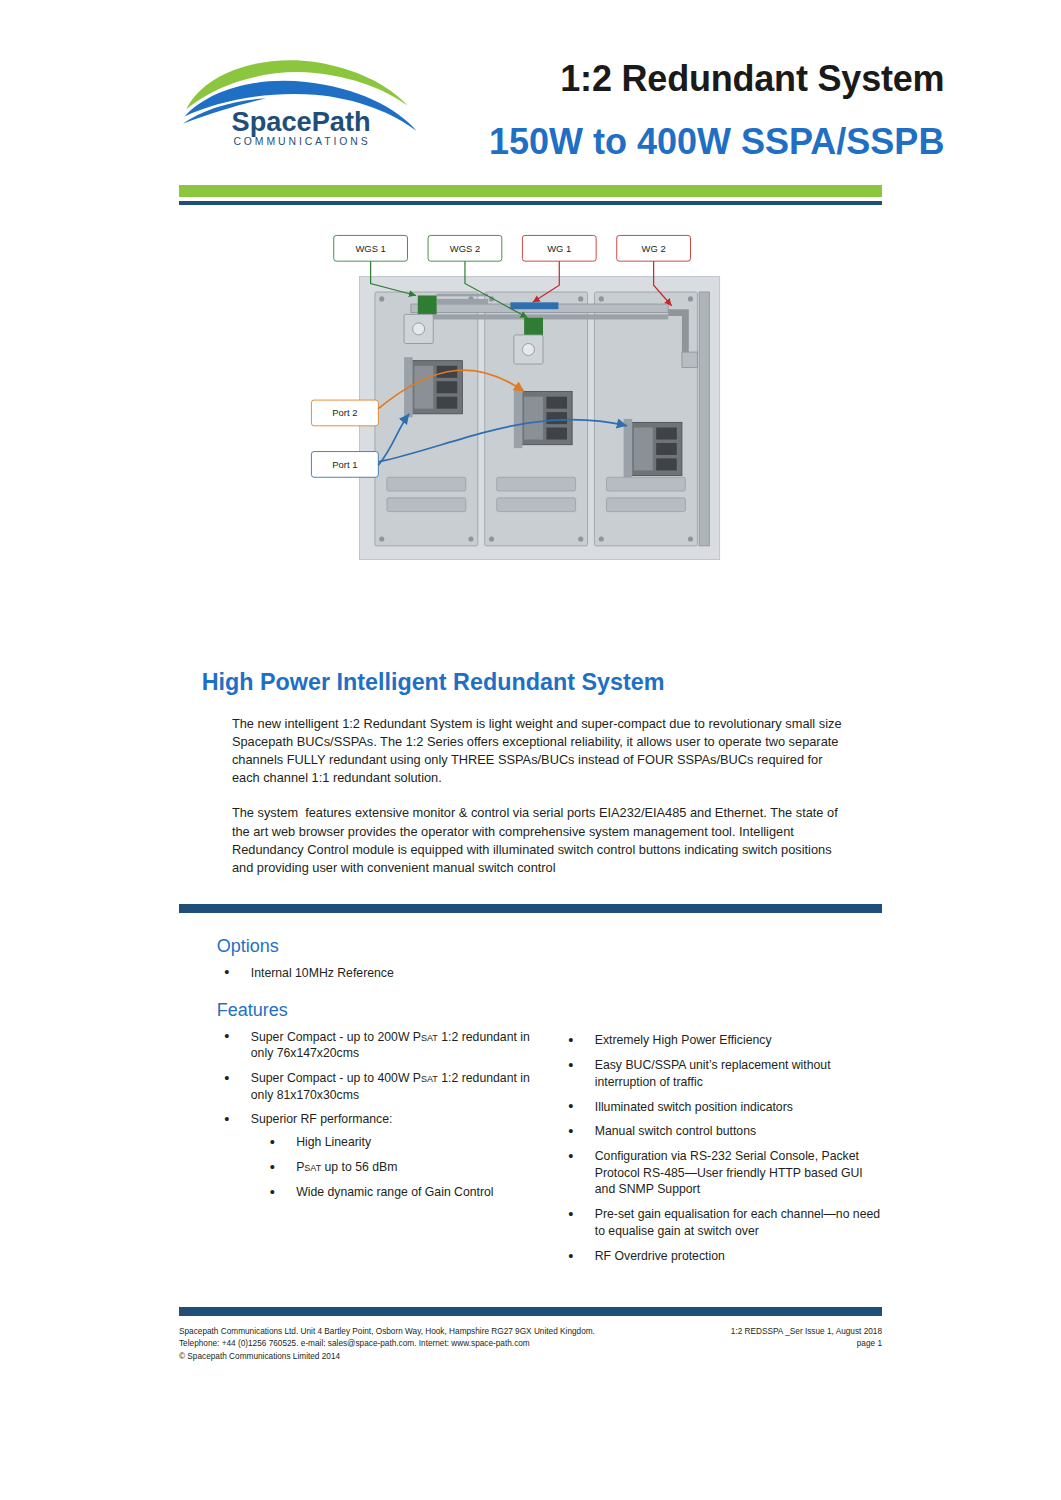SpacePath COMMUNICATIONS
1:2 Redundant System
150W to 400W SSPA/SSPB
WGS 1 WGS 2 WG 1 WG 2 Port 2 Port 1
High Power Intelligent Redundant System
The new intelligent 1:2 Redundant System is light weight and super-compact due to revolutionary small size Spacepath BUCs/SSPAs. The 1:2 Series offers exceptional reliability, it allows user to operate two separate channels FULLY redundant using only THREE SSPAs/BUCs instead of FOUR SSPAs/BUCs required for each channel 1:1 redundant solution.
The system features extensive monitor & control via serial ports EIA232/EIA485 and Ethernet. The state of the art web browser provides the operator with comprehensive system management tool. Intelligent Redundancy Control module is equipped with illuminated switch control buttons indicating switch positions and providing user with convenient manual switch control
Options
Internal 10MHz Reference
Features
Super Compact - up to 200W Psat 1:2 redundant in only 76x147x20cms
Super Compact - up to 400W Psat 1:2 redundant in only 81x170x30cms
Superior RF performance:
High Linearity
Psat up to 56 dBm
Wide dynamic range of Gain Control
Extremely High Power Efficiency
Easy BUC/SSPA unit’s replacement without interruption of traffic
Illuminated switch position indicators
Manual switch control buttons
Configuration via RS-232 Serial Console, Packet Protocol RS-485—User friendly HTTP based GUI and SNMP Support
Pre-set gain equalisation for each channel—no need to equalise gain at switch over
RF Overdrive protection
Spacepath Communications Ltd. Unit 4 Bartley Point, Osborn Way, Hook, Hampshire RG27 9GX United Kingdom.
Telephone: +44 (0)1256 760525. e-mail: sales@space-path.com. Internet: www.space-path.com
© Spacepath Communications Limited 2014
1:2 REDSSPA _Ser Issue 1, August 2018
page 1